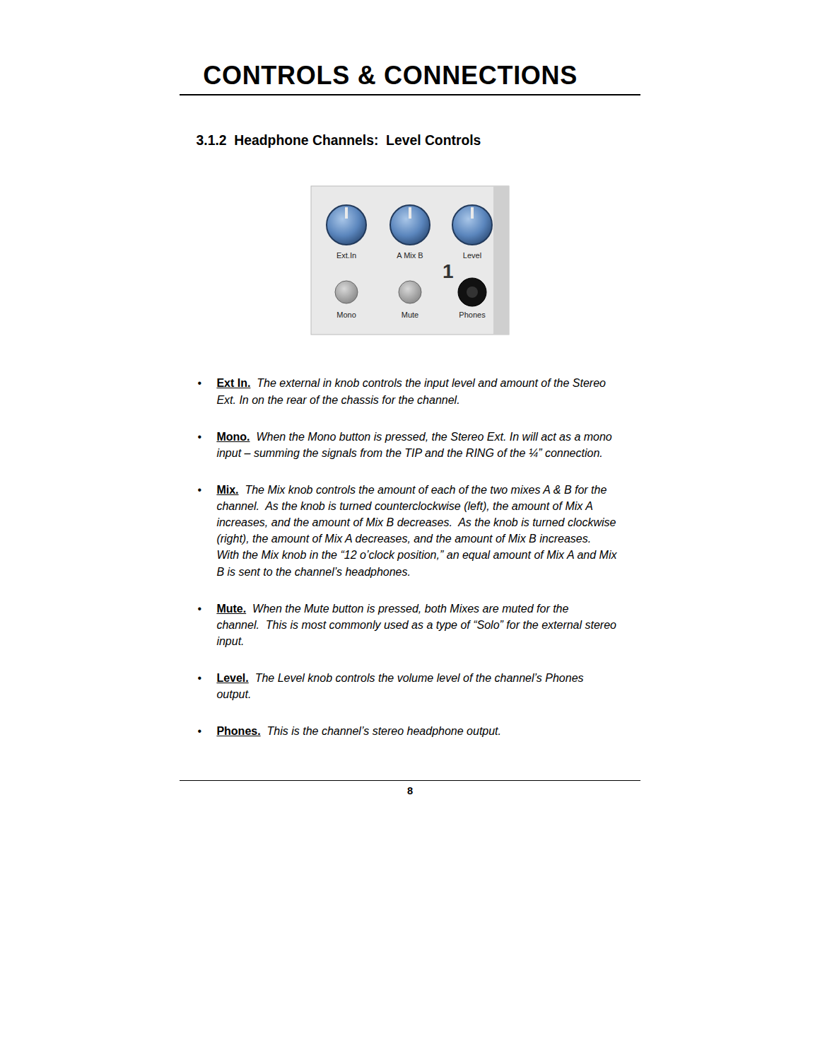CONTROLS & CONNECTIONS
3.1.2 Headphone Channels: Level Controls
Ext In. The external in knob controls the input level and amount of the Stereo Ext. In on the rear of the chassis for the channel.
Mono. When the Mono button is pressed, the Stereo Ext. In will act as a mono input – summing the signals from the TIP and the RING of the ¼” connection.
Mix. The Mix knob controls the amount of each of the two mixes A & B for the channel. As the knob is turned counterclockwise (left), the amount of Mix A increases, and the amount of Mix B decreases. As the knob is turned clockwise (right), the amount of Mix A decreases, and the amount of Mix B increases. With the Mix knob in the “12 o’clock position,” an equal amount of Mix A and Mix B is sent to the channel’s headphones.
Mute. When the Mute button is pressed, both Mixes are muted for the channel. This is most commonly used as a type of “Solo” for the external stereo input.
Level. The Level knob controls the volume level of the channel’s Phones output.
Phones. This is the channel’s stereo headphone output.
8